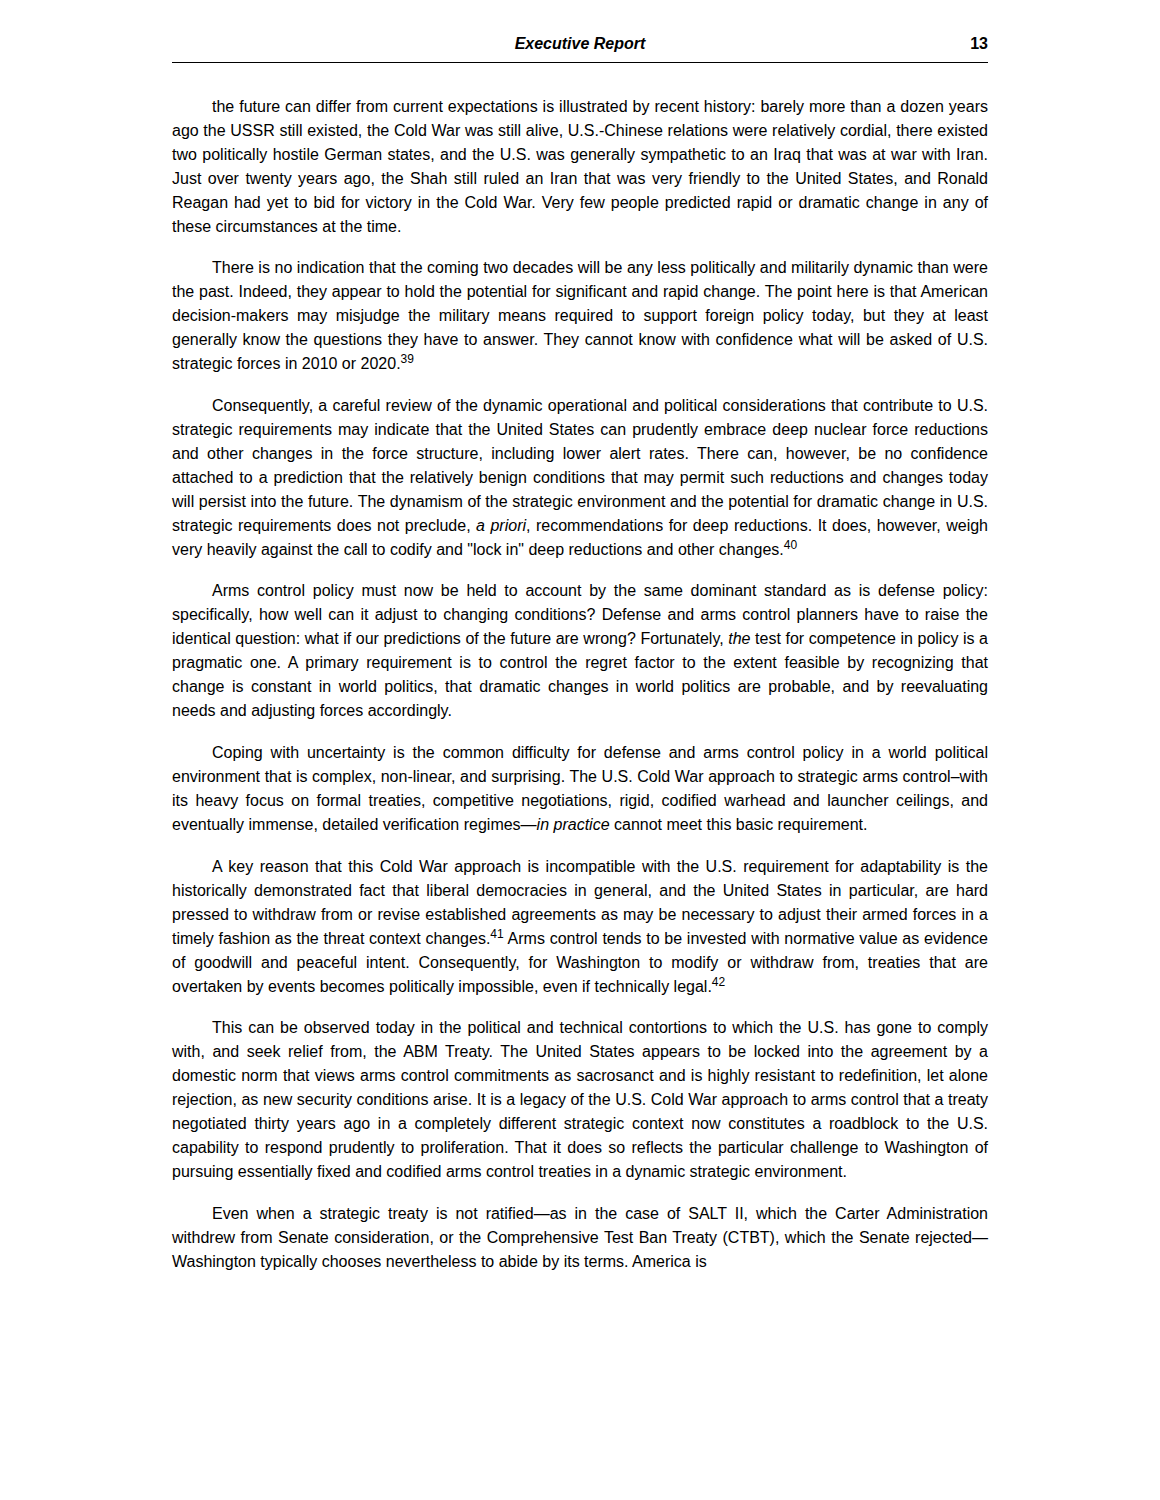Executive Report 13
the future can differ from current expectations is illustrated by recent history: barely more than a dozen years ago the USSR still existed, the Cold War was still alive, U.S.-Chinese relations were relatively cordial, there existed two politically hostile German states, and the U.S. was generally sympathetic to an Iraq that was at war with Iran. Just over twenty years ago, the Shah still ruled an Iran that was very friendly to the United States, and Ronald Reagan had yet to bid for victory in the Cold War. Very few people predicted rapid or dramatic change in any of these circumstances at the time.
There is no indication that the coming two decades will be any less politically and militarily dynamic than were the past. Indeed, they appear to hold the potential for significant and rapid change. The point here is that American decision-makers may misjudge the military means required to support foreign policy today, but they at least generally know the questions they have to answer. They cannot know with confidence what will be asked of U.S. strategic forces in 2010 or 2020.39
Consequently, a careful review of the dynamic operational and political considerations that contribute to U.S. strategic requirements may indicate that the United States can prudently embrace deep nuclear force reductions and other changes in the force structure, including lower alert rates. There can, however, be no confidence attached to a prediction that the relatively benign conditions that may permit such reductions and changes today will persist into the future. The dynamism of the strategic environment and the potential for dramatic change in U.S. strategic requirements does not preclude, a priori, recommendations for deep reductions. It does, however, weigh very heavily against the call to codify and "lock in" deep reductions and other changes.40
Arms control policy must now be held to account by the same dominant standard as is defense policy: specifically, how well can it adjust to changing conditions? Defense and arms control planners have to raise the identical question: what if our predictions of the future are wrong? Fortunately, the test for competence in policy is a pragmatic one. A primary requirement is to control the regret factor to the extent feasible by recognizing that change is constant in world politics, that dramatic changes in world politics are probable, and by reevaluating needs and adjusting forces accordingly.
Coping with uncertainty is the common difficulty for defense and arms control policy in a world political environment that is complex, non-linear, and surprising. The U.S. Cold War approach to strategic arms control–with its heavy focus on formal treaties, competitive negotiations, rigid, codified warhead and launcher ceilings, and eventually immense, detailed verification regimes—in practice cannot meet this basic requirement.
A key reason that this Cold War approach is incompatible with the U.S. requirement for adaptability is the historically demonstrated fact that liberal democracies in general, and the United States in particular, are hard pressed to withdraw from or revise established agreements as may be necessary to adjust their armed forces in a timely fashion as the threat context changes.41 Arms control tends to be invested with normative value as evidence of goodwill and peaceful intent. Consequently, for Washington to modify or withdraw from, treaties that are overtaken by events becomes politically impossible, even if technically legal.42
This can be observed today in the political and technical contortions to which the U.S. has gone to comply with, and seek relief from, the ABM Treaty. The United States appears to be locked into the agreement by a domestic norm that views arms control commitments as sacrosanct and is highly resistant to redefinition, let alone rejection, as new security conditions arise. It is a legacy of the U.S. Cold War approach to arms control that a treaty negotiated thirty years ago in a completely different strategic context now constitutes a roadblock to the U.S. capability to respond prudently to proliferation. That it does so reflects the particular challenge to Washington of pursuing essentially fixed and codified arms control treaties in a dynamic strategic environment.
Even when a strategic treaty is not ratified—as in the case of SALT II, which the Carter Administration withdrew from Senate consideration, or the Comprehensive Test Ban Treaty (CTBT), which the Senate rejected—Washington typically chooses nevertheless to abide by its terms. America is